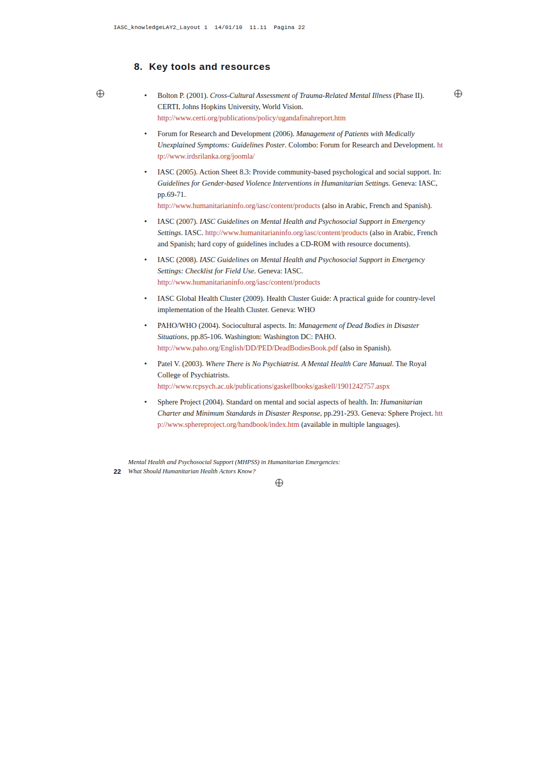IASC_knowledgeLAY2_Layout 1 14/01/10 11.11 Pagina 22
8. Key tools and resources
Bolton P. (2001). Cross-Cultural Assessment of Trauma-Related Mental Illness (Phase II). CERTI, Johns Hopkins University, World Vision.
http://www.certi.org/publications/policy/ugandafinahreport.htm
Forum for Research and Development (2006). Management of Patients with Medically Unexplained Symptoms: Guidelines Poster. Colombo: Forum for Research and Development. http://www.irdsrilanka.org/joomla/
IASC (2005). Action Sheet 8.3: Provide community-based psychological and social support. In: Guidelines for Gender-based Violence Interventions in Humanitarian Settings. Geneva: IASC, pp.69-71.
http://www.humanitarianinfo.org/iasc/content/products (also in Arabic, French and Spanish).
IASC (2007). IASC Guidelines on Mental Health and Psychosocial Support in Emergency Settings. IASC. http://www.humanitarianinfo.org/iasc/content/products (also in Arabic, French and Spanish; hard copy of guidelines includes a CD-ROM with resource documents).
IASC (2008). IASC Guidelines on Mental Health and Psychosocial Support in Emergency Settings: Checklist for Field Use. Geneva: IASC.
http://www.humanitarianinfo.org/iasc/content/products
IASC Global Health Cluster (2009). Health Cluster Guide: A practical guide for country-level implementation of the Health Cluster. Geneva: WHO
PAHO/WHO (2004). Sociocultural aspects. In: Management of Dead Bodies in Disaster Situations, pp.85-106. Washington: Washington DC: PAHO.
http://www.paho.org/English/DD/PED/DeadBodiesBook.pdf (also in Spanish).
Patel V. (2003). Where There is No Psychiatrist. A Mental Health Care Manual. The Royal College of Psychiatrists.
http://www.rcpsych.ac.uk/publications/gaskellbooks/gaskell/1901242757.aspx
Sphere Project (2004). Standard on mental and social aspects of health. In: Humanitarian Charter and Minimum Standards in Disaster Response, pp.291-293. Geneva: Sphere Project. http://www.sphereproject.org/handbook/index.htm (available in multiple languages).
22
Mental Health and Psychosocial Support (MHPSS) in Humanitarian Emergencies:
What Should Humanitarian Health Actors Know?